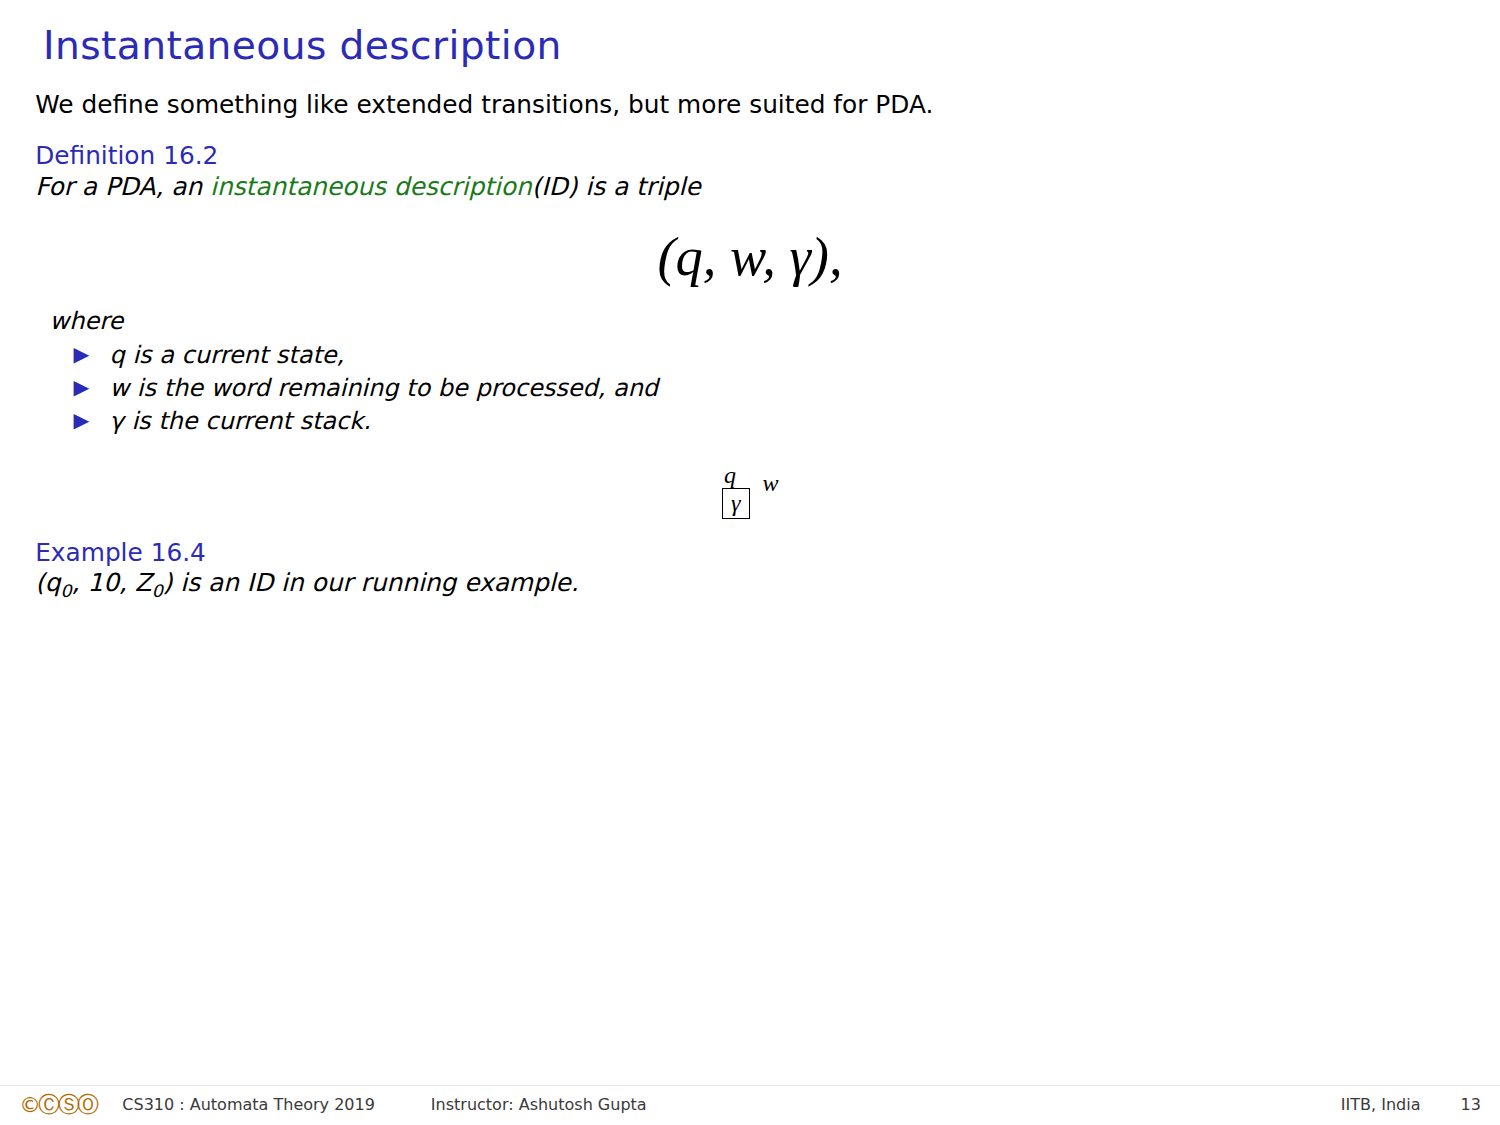Instantaneous description
We define something like extended transitions, but more suited for PDA.
Definition 16.2
For a PDA, an instantaneous description(ID) is a triple
(q, w, γ),
where
q is a current state,
w is the word remaining to be processed, and
γ is the current stack.
qw γ
Example 16.4
(q0, 10, Z0) is an ID in our running example.
©ⒸⓈⓄ CS310 : Automata Theory 2019 Instructor: Ashutosh Gupta IITB, India 13